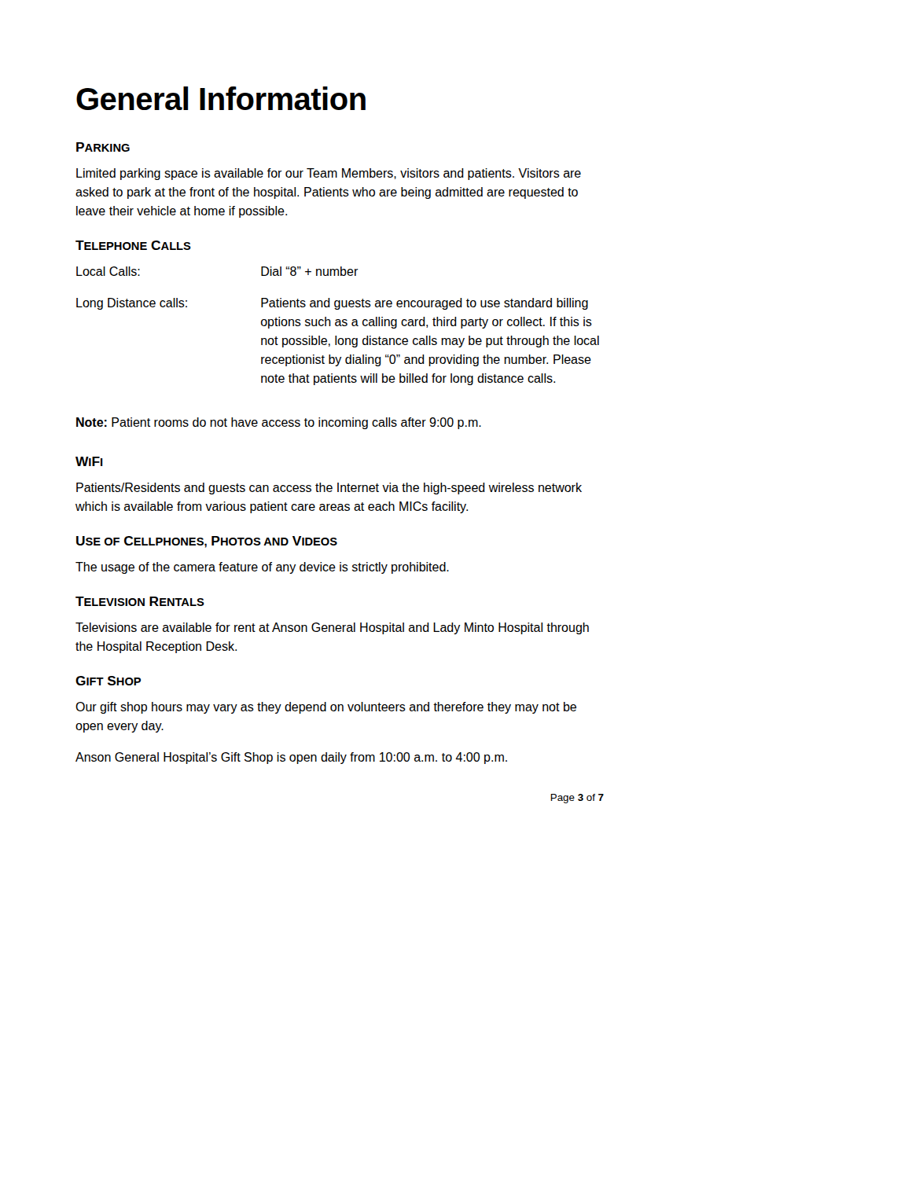General Information
PARKING
Limited parking space is available for our Team Members, visitors and patients. Visitors are asked to park at the front of the hospital. Patients who are being admitted are requested to leave their vehicle at home if possible.
TELEPHONE CALLS
| Local Calls: | Dial “8” + number |
| Long Distance calls: | Patients and guests are encouraged to use standard billing options such as a calling card, third party or collect. If this is not possible, long distance calls may be put through the local receptionist by dialing “0” and providing the number. Please note that patients will be billed for long distance calls. |
Note: Patient rooms do not have access to incoming calls after 9:00 p.m.
WIFI
Patients/Residents and guests can access the Internet via the high-speed wireless network which is available from various patient care areas at each MICs facility.
USE OF CELLPHONES, PHOTOS AND VIDEOS
The usage of the camera feature of any device is strictly prohibited.
TELEVISION RENTALS
Televisions are available for rent at Anson General Hospital and Lady Minto Hospital through the Hospital Reception Desk.
GIFT SHOP
Our gift shop hours may vary as they depend on volunteers and therefore they may not be open every day.
Anson General Hospital’s Gift Shop is open daily from 10:00 a.m. to 4:00 p.m.
Page 3 of 7